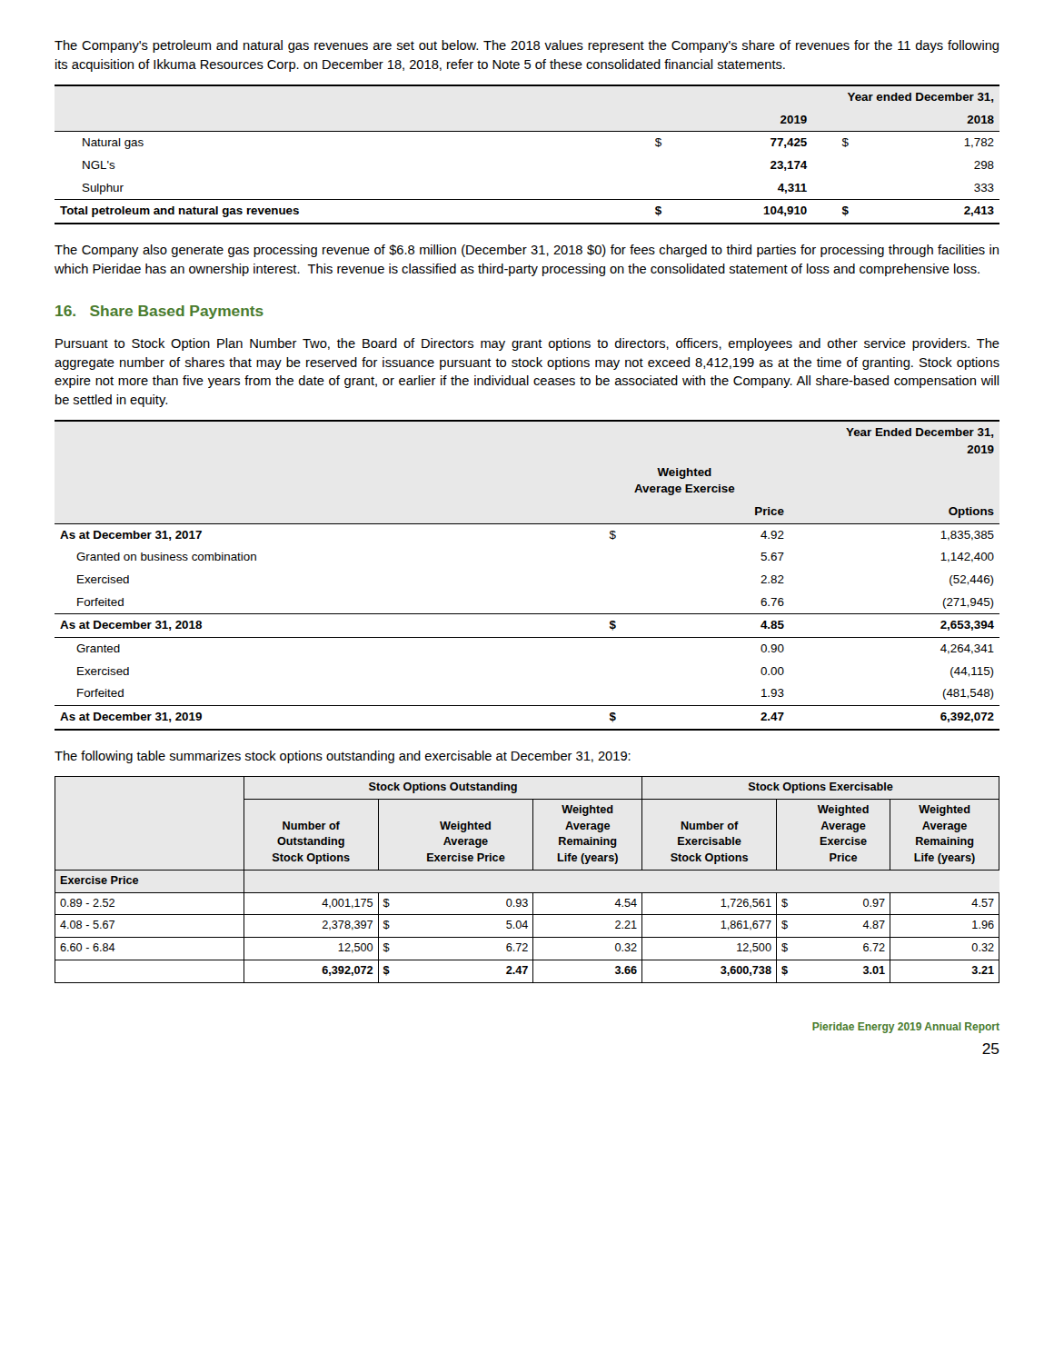The Company's petroleum and natural gas revenues are set out below. The 2018 values represent the Company's share of revenues for the 11 days following its acquisition of Ikkuma Resources Corp. on December 18, 2018, refer to Note 5 of these consolidated financial statements.
| | Year ended December 31, |
| --- | --- |
| | 2019 | 2018 |
| Natural gas | $ | 77,425 | $ | 1,782 |
| NGL's | | 23,174 | | 298 |
| Sulphur | | 4,311 | | 333 |
| Total petroleum and natural gas revenues | $ | 104,910 | $ | 2,413 |
The Company also generate gas processing revenue of $6.8 million (December 31, 2018 $0) for fees charged to third parties for processing through facilities in which Pieridae has an ownership interest. This revenue is classified as third-party processing on the consolidated statement of loss and comprehensive loss.
16. Share Based Payments
Pursuant to Stock Option Plan Number Two, the Board of Directors may grant options to directors, officers, employees and other service providers. The aggregate number of shares that may be reserved for issuance pursuant to stock options may not exceed 8,412,199 as at the time of granting. Stock options expire not more than five years from the date of grant, or earlier if the individual ceases to be associated with the Company. All share-based compensation will be settled in equity.
| | Year Ended December 31, 2019 |
| --- | --- |
| | Weighted Average Exercise | |
| | Price | Options |
| As at December 31, 2017 | $ | 4.92 | 1,835,385 |
| Granted on business combination | | 5.67 | 1,142,400 |
| Exercised | | 2.82 | (52,446) |
| Forfeited | | 6.76 | (271,945) |
| As at December 31, 2018 | $ | 4.85 | 2,653,394 |
| Granted | | 0.90 | 4,264,341 |
| Exercised | | 0.00 | (44,115) |
| Forfeited | | 1.93 | (481,548) |
| As at December 31, 2019 | $ | 2.47 | 6,392,072 |
The following table summarizes stock options outstanding and exercisable at December 31, 2019:
| | Stock Options Outstanding | Stock Options Exercisable |
| --- | --- | --- |
| Number of Outstanding Stock Options | | Weighted Average Exercise Price | Weighted Average Remaining Life (years) | Number of Exercisable Stock Options | | Weighted Average Exercise Price | Weighted Average Remaining Life (years) |
| Exercise Price | |
| 0.89 - 2.52 | 4,001,175 | $ | 0.93 | 4.54 | 1,726,561 | $ | 0.97 | 4.57 |
| 4.08 - 5.67 | 2,378,397 | $ | 5.04 | 2.21 | 1,861,677 | $ | 4.87 | 1.96 |
| 6.60 - 6.84 | 12,500 | $ | 6.72 | 0.32 | 12,500 | $ | 6.72 | 0.32 |
| | 6,392,072 | $ | 2.47 | 3.66 | 3,600,738 | $ | 3.01 | 3.21 |
Pieridae Energy 2019 Annual Report
25